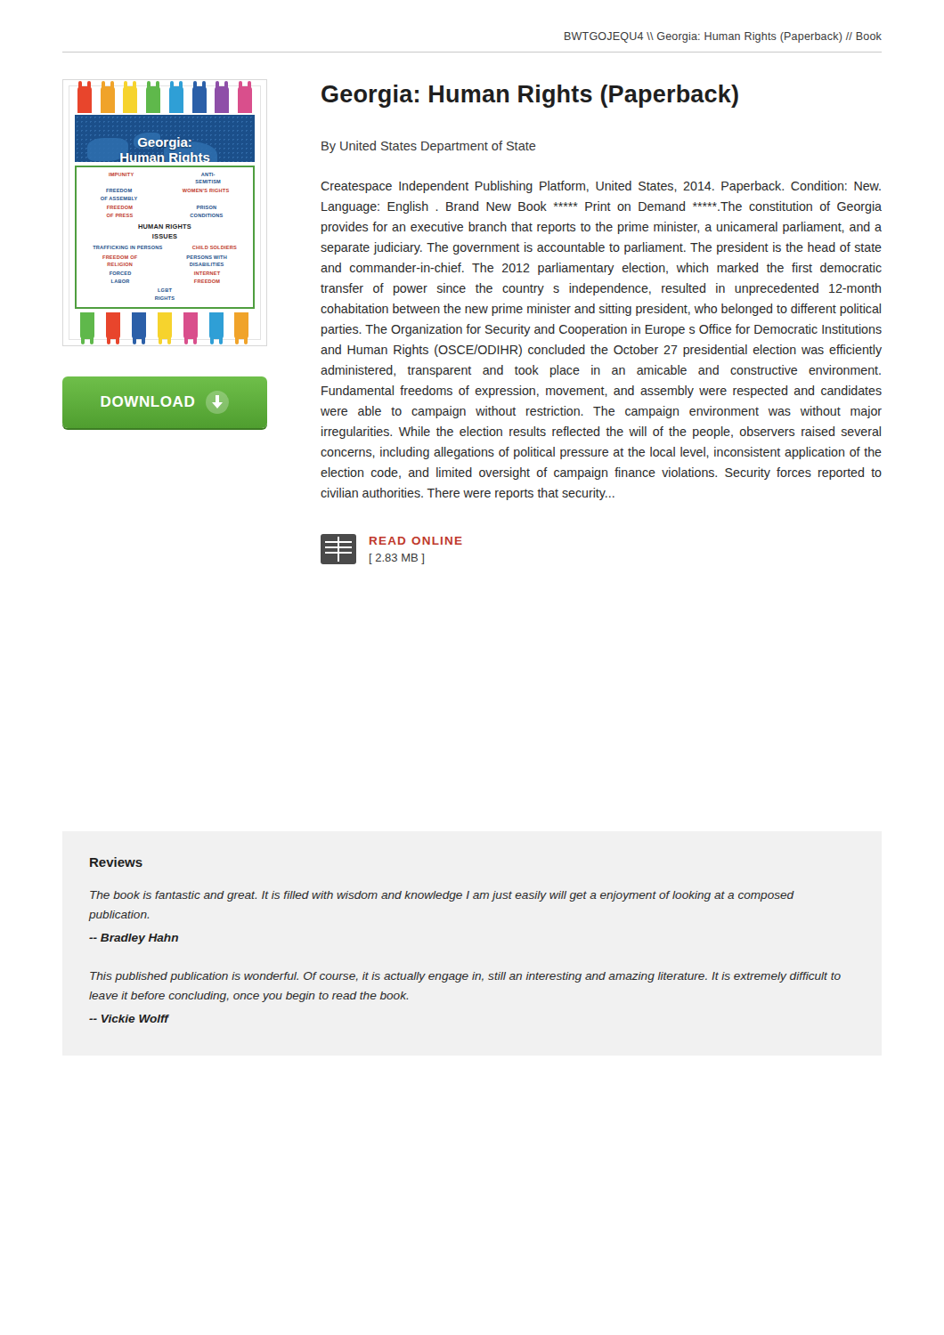BWTGOJEQU4 \\ Georgia: Human Rights (Paperback) // Book
Georgia:
Human Rights
IMPUNITY ANTI-
SEMITISM
FREEDOM
OF ASSEMBLY WOMEN'S RIGHTS
FREEDOM
OF PRESS PRISON
CONDITIONS
HUMAN RIGHTS
ISSUES
TRAFFICKING IN PERSONS CHILD SOLDIERS
FREEDOM OF
RELIGION PERSONS WITH
DISABILITIES
FORCED
LABOR INTERNET
FREEDOM
LGBT
RIGHTS
DOWNLOAD
Georgia: Human Rights (Paperback)
By United States Department of State
Createspace Independent Publishing Platform, United States, 2014. Paperback. Condition: New. Language: English . Brand New Book ***** Print on Demand *****.The constitution of Georgia provides for an executive branch that reports to the prime minister, a unicameral parliament, and a separate judiciary. The government is accountable to parliament. The president is the head of state and commander-in-chief. The 2012 parliamentary election, which marked the first democratic transfer of power since the country s independence, resulted in unprecedented 12-month cohabitation between the new prime minister and sitting president, who belonged to different political parties. The Organization for Security and Cooperation in Europe s Office for Democratic Institutions and Human Rights (OSCE/ODIHR) concluded the October 27 presidential election was efficiently administered, transparent and took place in an amicable and constructive environment. Fundamental freedoms of expression, movement, and assembly were respected and candidates were able to campaign without restriction. The campaign environment was without major irregularities. While the election results reflected the will of the people, observers raised several concerns, including allegations of political pressure at the local level, inconsistent application of the election code, and limited oversight of campaign finance violations. Security forces reported to civilian authorities. There were reports that security...
READ ONLINE
[ 2.83 MB ]
Reviews
The book is fantastic and great. It is filled with wisdom and knowledge I am just easily will get a enjoyment of looking at a composed publication.
-- Bradley Hahn
This published publication is wonderful. Of course, it is actually engage in, still an interesting and amazing literature. It is extremely difficult to leave it before concluding, once you begin to read the book.
-- Vickie Wolff